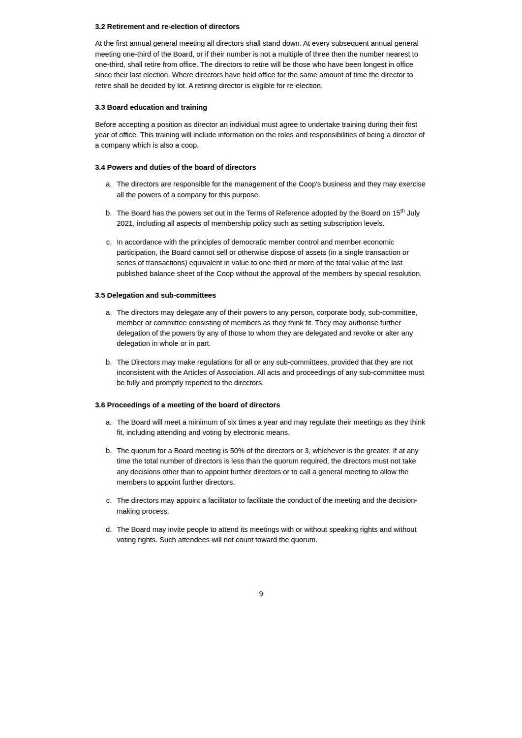3.2 Retirement and re-election of directors
At the first annual general meeting all directors shall stand down. At every subsequent annual general meeting one-third of the Board, or if their number is not a multiple of three then the number nearest to one-third, shall retire from office. The directors to retire will be those who have been longest in office since their last election. Where directors have held office for the same amount of time the director to retire shall be decided by lot. A retiring director is eligible for re-election.
3.3 Board education and training
Before accepting a position as director an individual must agree to undertake training during their first year of office. This training will include information on the roles and responsibilities of being a director of a company which is also a coop.
3.4 Powers and duties of the board of directors
The directors are responsible for the management of the Coop's business and they may exercise all the powers of a company for this purpose.
The Board has the powers set out in the Terms of Reference adopted by the Board on 15th July 2021, including all aspects of membership policy such as setting subscription levels.
In accordance with the principles of democratic member control and member economic participation, the Board cannot sell or otherwise dispose of assets (in a single transaction or series of transactions) equivalent in value to one-third or more of the total value of the last published balance sheet of the Coop without the approval of the members by special resolution.
3.5 Delegation and sub-committees
The directors may delegate any of their powers to any person, corporate body, sub-committee, member or committee consisting of members as they think fit. They may authorise further delegation of the powers by any of those to whom they are delegated and revoke or alter any delegation in whole or in part.
The Directors may make regulations for all or any sub-committees, provided that they are not inconsistent with the Articles of Association. All acts and proceedings of any sub-committee must be fully and promptly reported to the directors.
3.6 Proceedings of a meeting of the board of directors
The Board will meet a minimum of six times a year and may regulate their meetings as they think fit, including attending and voting by electronic means.
The quorum for a Board meeting is 50% of the directors or 3, whichever is the greater. If at any time the total number of directors is less than the quorum required, the directors must not take any decisions other than to appoint further directors or to call a general meeting to allow the members to appoint further directors.
The directors may appoint a facilitator to facilitate the conduct of the meeting and the decision-making process.
The Board may invite people to attend its meetings with or without speaking rights and without voting rights. Such attendees will not count toward the quorum.
9